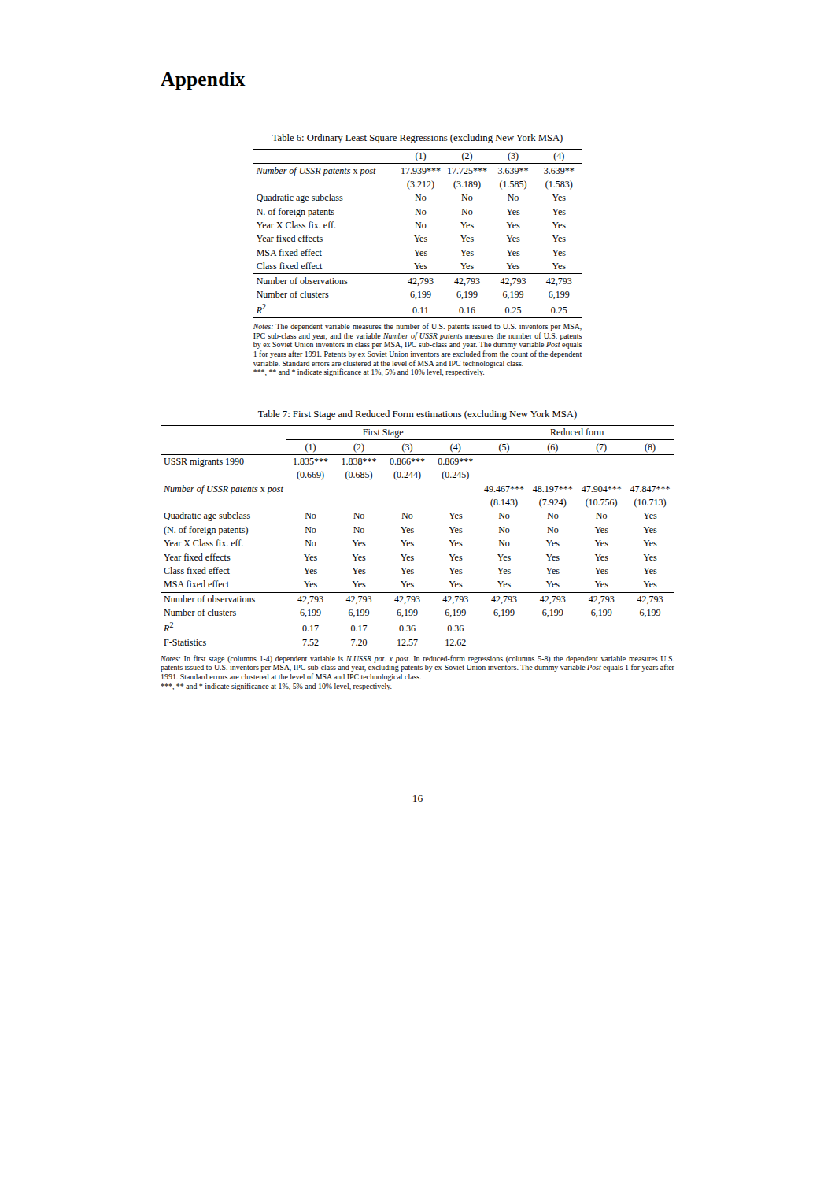Appendix
Table 6: Ordinary Least Square Regressions (excluding New York MSA)
| | (1) | (2) | (3) | (4) |
| Number of USSR patents x post | 17.939*** | 17.725*** | 3.639** | 3.639** |
| | (3.212) | (3.189) | (1.585) | (1.583) |
| Quadratic age subclass | No | No | No | Yes |
| N. of foreign patents | No | No | Yes | Yes |
| Year X Class fix. eff. | No | Yes | Yes | Yes |
| Year fixed effects | Yes | Yes | Yes | Yes |
| MSA fixed effect | Yes | Yes | Yes | Yes |
| Class fixed effect | Yes | Yes | Yes | Yes |
| Number of observations | 42,793 | 42,793 | 42,793 | 42,793 |
| Number of clusters | 6,199 | 6,199 | 6,199 | 6,199 |
| R 2 | 0.11 | 0.16 | 0.25 | 0.25 |
Notes: The dependent variable measures the number of U.S. patents issued to U.S. inventors per MSA, IPC sub-class and year, and the variable Number of USSR patents measures the number of U.S. patents by ex Soviet Union inventors in class per MSA, IPC sub-class and year. The dummy variable Post equals 1 for years after 1991. Patents by ex Soviet Union inventors are excluded from the count of the dependent variable. Standard errors are clustered at the level of MSA and IPC technological class.
***, ** and * indicate significance at 1%, 5% and 10% level, respectively.
Table 7: First Stage and Reduced Form estimations (excluding New York MSA)
| | First Stage | Reduced form |
| | (1) | (2) | (3) | (4) | (5) | (6) | (7) | (8) |
| USSR migrants 1990 | 1.835*** | 1.838*** | 0.866*** | 0.869*** | | | | |
| | (0.669) | (0.685) | (0.244) | (0.245) | | | | |
| Number of USSR patents x post | | | | | 49.467*** | 48.197*** | 47.904*** | 47.847*** |
| | | | | | (8.143) | (7.924) | (10.756) | (10.713) |
| Quadratic age subclass | No | No | No | Yes | No | No | No | Yes |
| (N. of foreign patents) | No | No | Yes | Yes | No | No | Yes | Yes |
| Year X Class fix. eff. | No | Yes | Yes | Yes | No | Yes | Yes | Yes |
| Year fixed effects | Yes | Yes | Yes | Yes | Yes | Yes | Yes | Yes |
| Class fixed effect | Yes | Yes | Yes | Yes | Yes | Yes | Yes | Yes |
| MSA fixed effect | Yes | Yes | Yes | Yes | Yes | Yes | Yes | Yes |
| Number of observations | 42,793 | 42,793 | 42,793 | 42,793 | 42,793 | 42,793 | 42,793 | 42,793 |
| Number of clusters | 6,199 | 6,199 | 6,199 | 6,199 | 6,199 | 6,199 | 6,199 | 6,199 |
| R 2 | 0.17 | 0.17 | 0.36 | 0.36 | | | | |
| F-Statistics | 7.52 | 7.20 | 12.57 | 12.62 | | | | |
Notes: In first stage (columns 1-4) dependent variable is N.USSR pat. x post. In reduced-form regressions (columns 5-8) the dependent variable measures U.S. patents issued to U.S. inventors per MSA, IPC sub-class and year, excluding patents by ex-Soviet Union inventors. The dummy variable Post equals 1 for years after 1991. Standard errors are clustered at the level of MSA and IPC technological class.
***, ** and * indicate significance at 1%, 5% and 10% level, respectively.
16